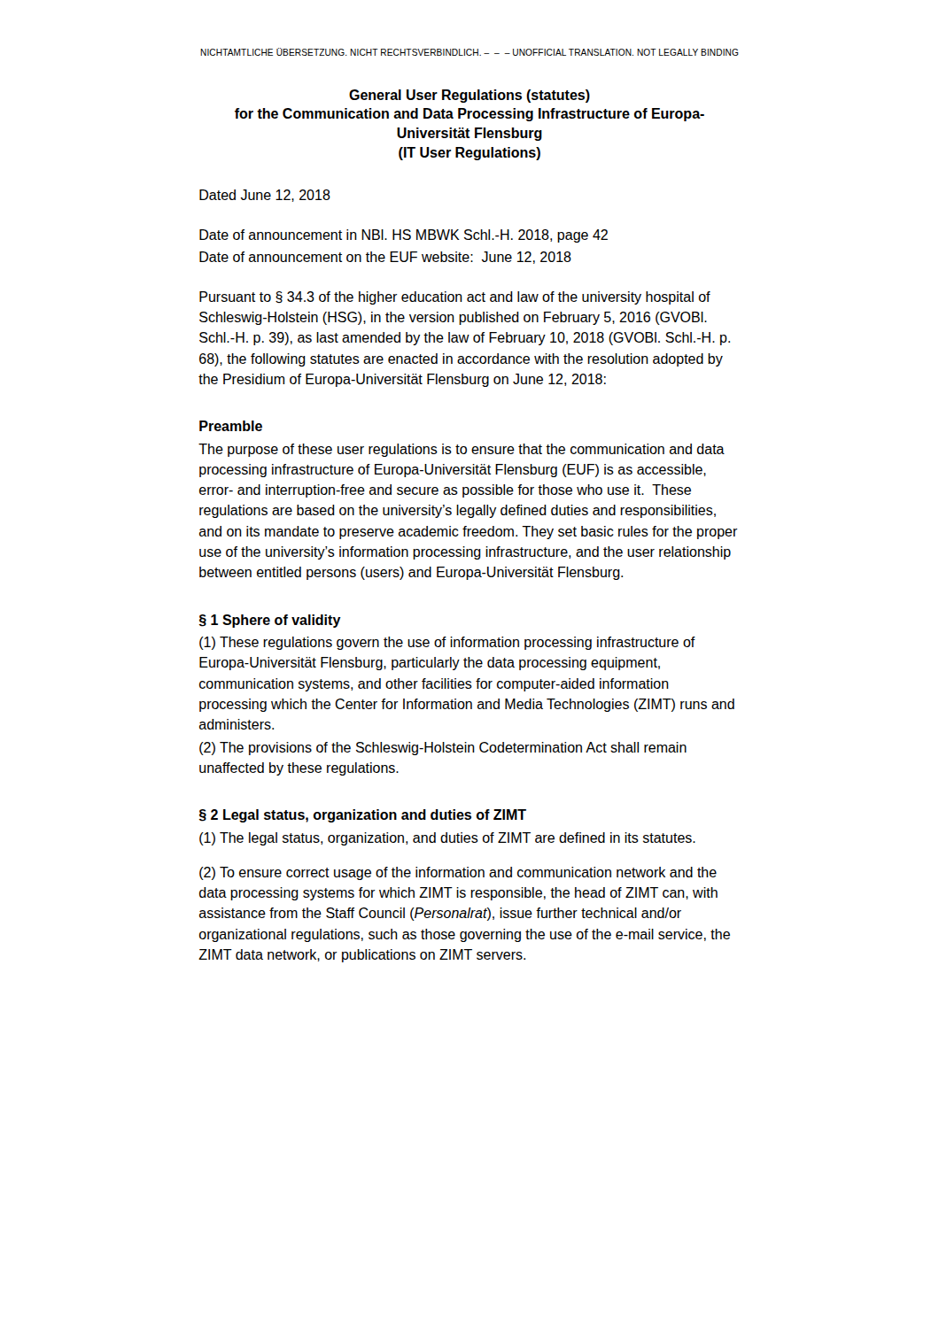NICHTAMTLICHE ÜBERSETZUNG. NICHT RECHTSVERBINDLICH. – – – UNOFFICIAL TRANSLATION. NOT LEGALLY BINDING
General User Regulations (statutes)
for the Communication and Data Processing Infrastructure of Europa-Universität Flensburg
(IT User Regulations)
Dated June 12, 2018
Date of announcement in NBl. HS MBWK Schl.-H. 2018, page 42
Date of announcement on the EUF website: June 12, 2018
Pursuant to § 34.3 of the higher education act and law of the university hospital of Schleswig-Holstein (HSG), in the version published on February 5, 2016 (GVOBl. Schl.-H. p. 39), as last amended by the law of February 10, 2018 (GVOBl. Schl.-H. p. 68), the following statutes are enacted in accordance with the resolution adopted by the Presidium of Europa-Universität Flensburg on June 12, 2018:
Preamble
The purpose of these user regulations is to ensure that the communication and data processing infrastructure of Europa-Universität Flensburg (EUF) is as accessible, error- and interruption-free and secure as possible for those who use it. These regulations are based on the university’s legally defined duties and responsibilities, and on its mandate to preserve academic freedom. They set basic rules for the proper use of the university’s information processing infrastructure, and the user relationship between entitled persons (users) and Europa-Universität Flensburg.
§ 1 Sphere of validity
(1) These regulations govern the use of information processing infrastructure of Europa-Universität Flensburg, particularly the data processing equipment, communication systems, and other facilities for computer-aided information processing which the Center for Information and Media Technologies (ZIMT) runs and administers.
(2) The provisions of the Schleswig-Holstein Codetermination Act shall remain unaffected by these regulations.
§ 2 Legal status, organization and duties of ZIMT
(1) The legal status, organization, and duties of ZIMT are defined in its statutes.
(2) To ensure correct usage of the information and communication network and the data processing systems for which ZIMT is responsible, the head of ZIMT can, with assistance from the Staff Council (Personalrat), issue further technical and/or organizational regulations, such as those governing the use of the e-mail service, the ZIMT data network, or publications on ZIMT servers.